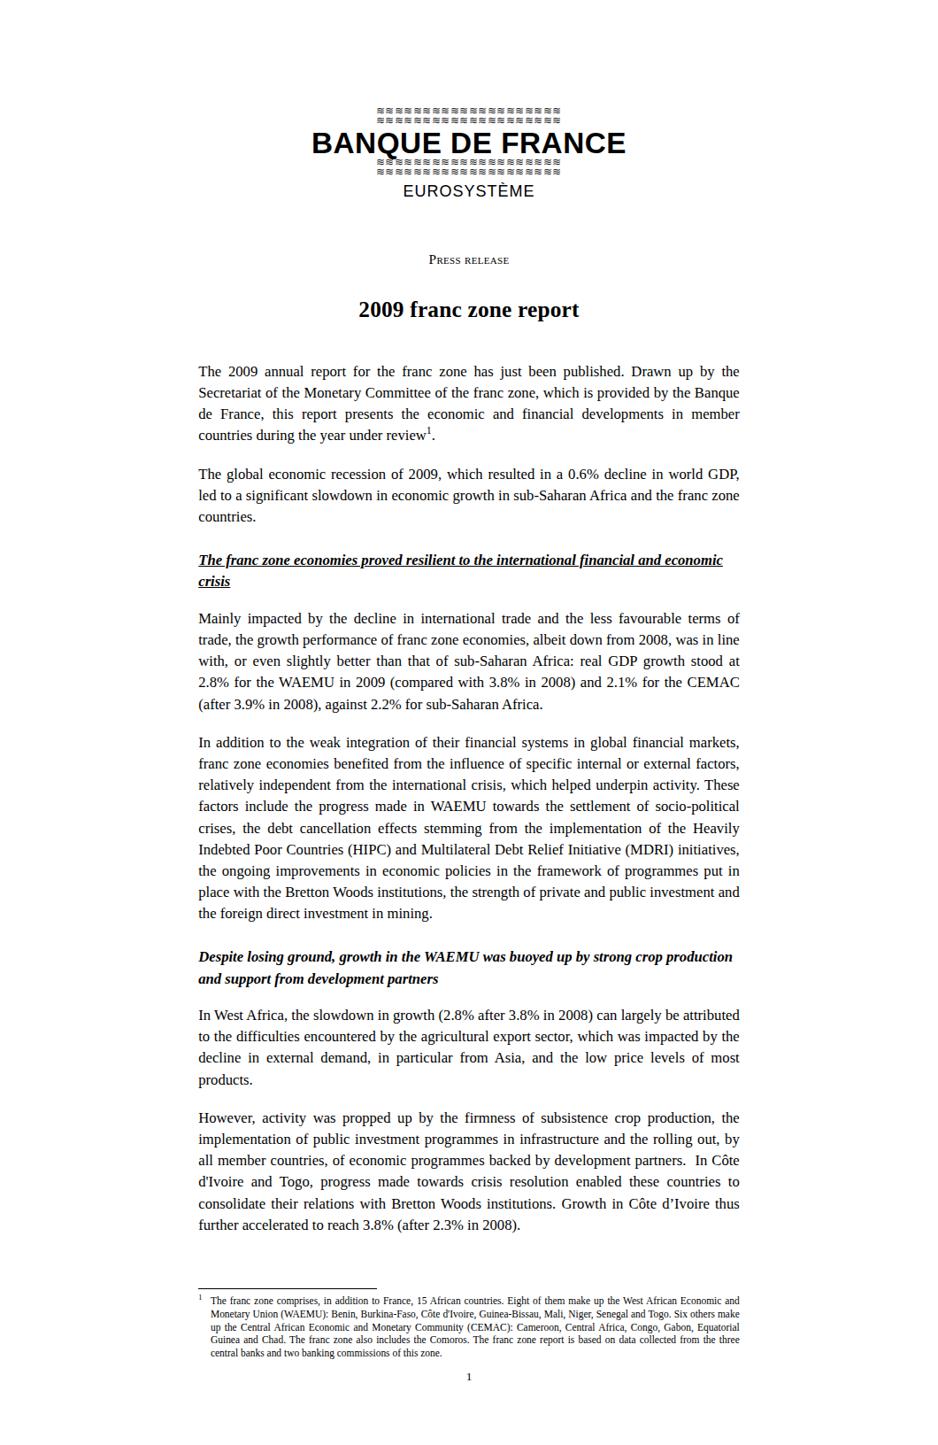≋≋≋≋≋≋≋≋≋≋≋≋≋≋≋≋≋≋≋≋
≋≋≋≋≋≋≋≋≋≋≋≋≋≋≋≋≋≋≋≋
BANQUE DE FRANCE
≋≋≋≋≋≋≋≋≋≋≋≋≋≋≋≋≋≋≋≋
≋≋≋≋≋≋≋≋≋≋≋≋≋≋≋≋≋≋≋≋
EUROSYSTÈME
Press release
2009 franc zone report
The 2009 annual report for the franc zone has just been published. Drawn up by the Secretariat of the Monetary Committee of the franc zone, which is provided by the Banque de France, this report presents the economic and financial developments in member countries during the year under review1.
The global economic recession of 2009, which resulted in a 0.6% decline in world GDP, led to a significant slowdown in economic growth in sub-Saharan Africa and the franc zone countries.
The franc zone economies proved resilient to the international financial and economic crisis
Mainly impacted by the decline in international trade and the less favourable terms of trade, the growth performance of franc zone economies, albeit down from 2008, was in line with, or even slightly better than that of sub-Saharan Africa: real GDP growth stood at 2.8% for the WAEMU in 2009 (compared with 3.8% in 2008) and 2.1% for the CEMAC (after 3.9% in 2008), against 2.2% for sub-Saharan Africa.
In addition to the weak integration of their financial systems in global financial markets, franc zone economies benefited from the influence of specific internal or external factors, relatively independent from the international crisis, which helped underpin activity. These factors include the progress made in WAEMU towards the settlement of socio-political crises, the debt cancellation effects stemming from the implementation of the Heavily Indebted Poor Countries (HIPC) and Multilateral Debt Relief Initiative (MDRI) initiatives, the ongoing improvements in economic policies in the framework of programmes put in place with the Bretton Woods institutions, the strength of private and public investment and the foreign direct investment in mining.
Despite losing ground, growth in the WAEMU was buoyed up by strong crop production and support from development partners
In West Africa, the slowdown in growth (2.8% after 3.8% in 2008) can largely be attributed to the difficulties encountered by the agricultural export sector, which was impacted by the decline in external demand, in particular from Asia, and the low price levels of most products.
However, activity was propped up by the firmness of subsistence crop production, the implementation of public investment programmes in infrastructure and the rolling out, by all member countries, of economic programmes backed by development partners. In Côte d'Ivoire and Togo, progress made towards crisis resolution enabled these countries to consolidate their relations with Bretton Woods institutions. Growth in Côte d’Ivoire thus further accelerated to reach 3.8% (after 2.3% in 2008).
1
The franc zone comprises, in addition to France, 15 African countries. Eight of them make up the West African Economic and Monetary Union (WAEMU): Benin, Burkina-Faso, Côte d'Ivoire, Guinea-Bissau, Mali, Niger, Senegal and Togo. Six others make up the Central African Economic and Monetary Community (CEMAC): Cameroon, Central Africa, Congo, Gabon, Equatorial Guinea and Chad. The franc zone also includes the Comoros. The franc zone report is based on data collected from the three central banks and two banking commissions of this zone.
1